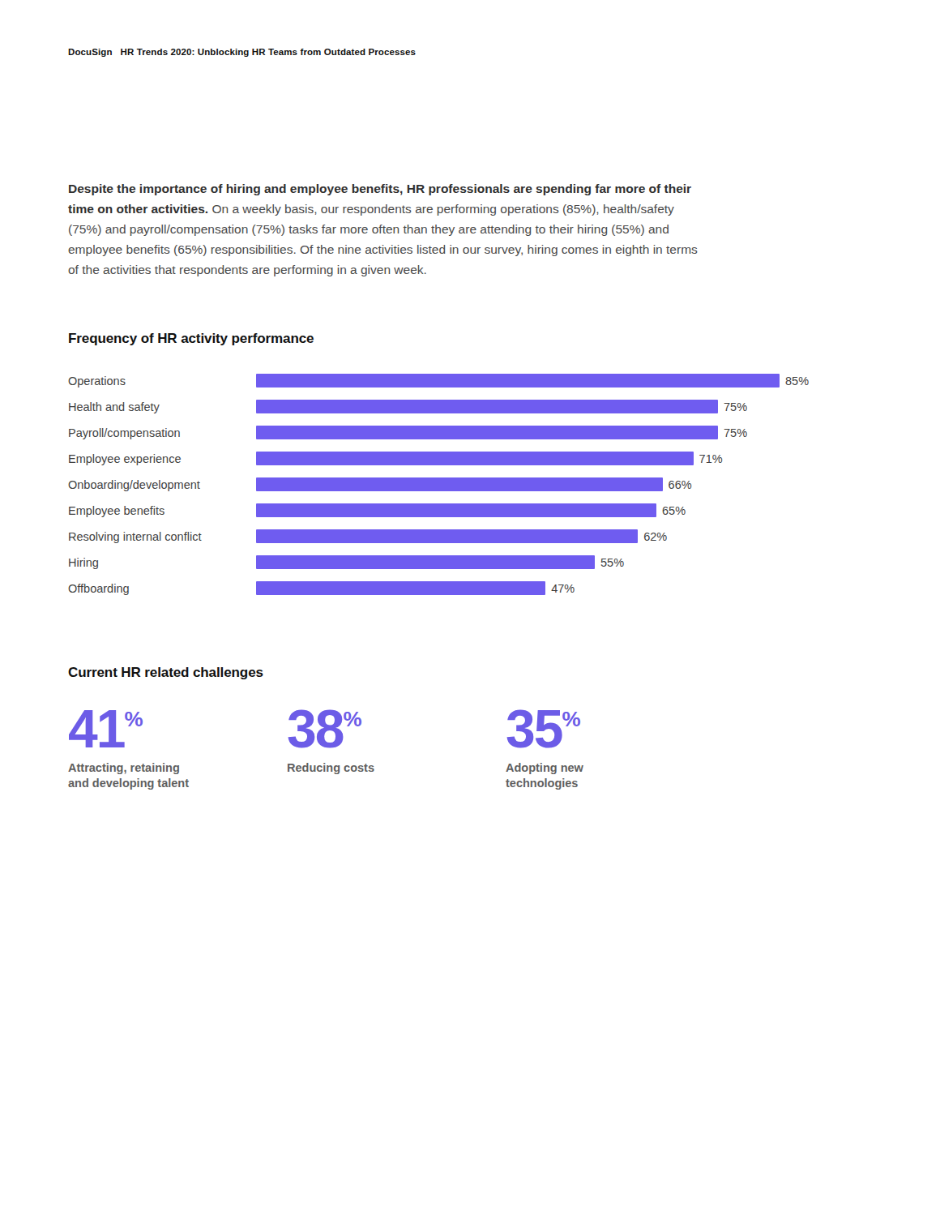DocuSign HR Trends 2020: Unblocking HR Teams from Outdated Processes
Despite the importance of hiring and employee benefits, HR professionals are spending far more of their time on other activities. On a weekly basis, our respondents are performing operations (85%), health/safety (75%) and payroll/compensation (75%) tasks far more often than they are attending to their hiring (55%) and employee benefits (65%) responsibilities. Of the nine activities listed in our survey, hiring comes in eighth in terms of the activities that respondents are performing in a given week.
Frequency of HR activity performance
| Operations | 85% |
| Health and safety | 75% |
| Payroll/compensation | 75% |
| Employee experience | 71% |
| Onboarding/development | 66% |
| Employee benefits | 65% |
| Resolving internal conflict | 62% |
| Hiring | 55% |
| Offboarding | 47% |
Current HR related challenges
41%
Attracting, retaining
and developing talent
38%
Reducing costs
35%
Adopting new
technologies